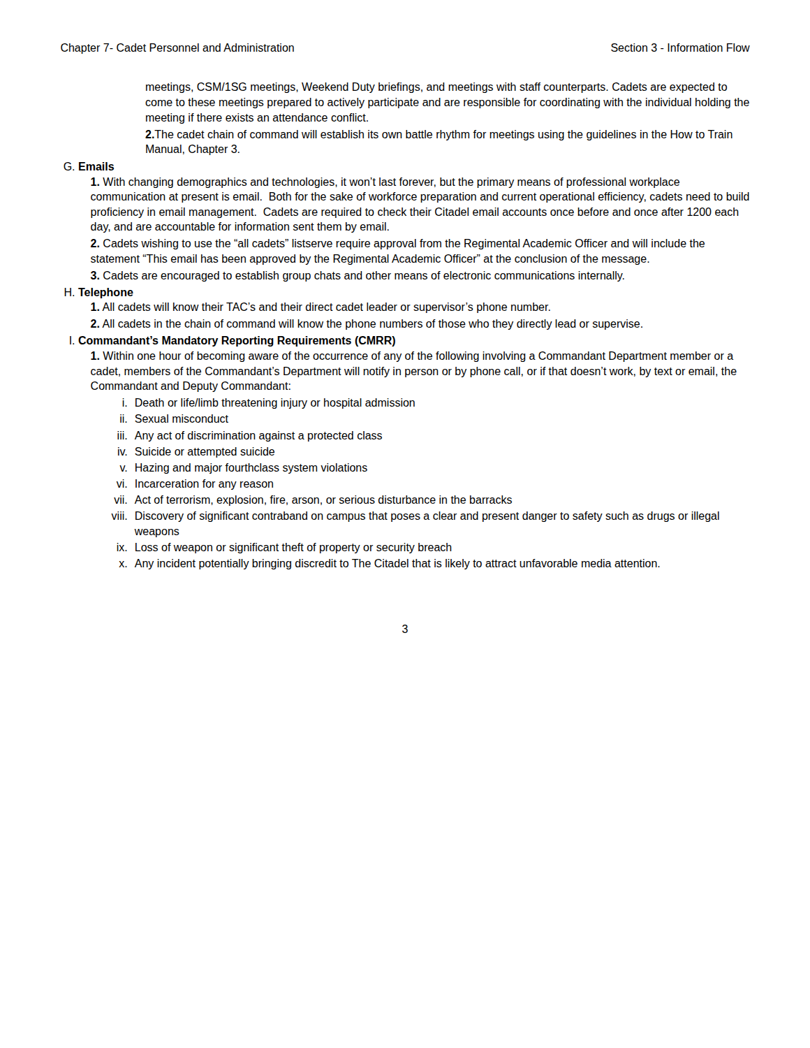Chapter 7- Cadet Personnel and Administration
Section 3 - Information Flow
meetings, CSM/1SG meetings, Weekend Duty briefings, and meetings with staff counterparts. Cadets are expected to come to these meetings prepared to actively participate and are responsible for coordinating with the individual holding the meeting if there exists an attendance conflict.
2. The cadet chain of command will establish its own battle rhythm for meetings using the guidelines in the How to Train Manual, Chapter 3.
Emails
1. With changing demographics and technologies, it won’t last forever, but the primary means of professional workplace communication at present is email. Both for the sake of workforce preparation and current operational efficiency, cadets need to build proficiency in email management. Cadets are required to check their Citadel email accounts once before and once after 1200 each day, and are accountable for information sent them by email.
2. Cadets wishing to use the “all cadets” listserve require approval from the Regimental Academic Officer and will include the statement “This email has been approved by the Regimental Academic Officer” at the conclusion of the message.
3. Cadets are encouraged to establish group chats and other means of electronic communications internally.
Telephone
1. All cadets will know their TAC’s and their direct cadet leader or supervisor’s phone number.
2. All cadets in the chain of command will know the phone numbers of those who they directly lead or supervise.
Commandant’s Mandatory Reporting Requirements (CMRR)
1. Within one hour of becoming aware of the occurrence of any of the following involving a Commandant Department member or a cadet, members of the Commandant’s Department will notify in person or by phone call, or if that doesn’t work, by text or email, the Commandant and Deputy Commandant:
Death or life/limb threatening injury or hospital admission
Sexual misconduct
Any act of discrimination against a protected class
Suicide or attempted suicide
Hazing and major fourthclass system violations
Incarceration for any reason
Act of terrorism, explosion, fire, arson, or serious disturbance in the barracks
Discovery of significant contraband on campus that poses a clear and present danger to safety such as drugs or illegal weapons
Loss of weapon or significant theft of property or security breach
Any incident potentially bringing discredit to The Citadel that is likely to attract unfavorable media attention.
3